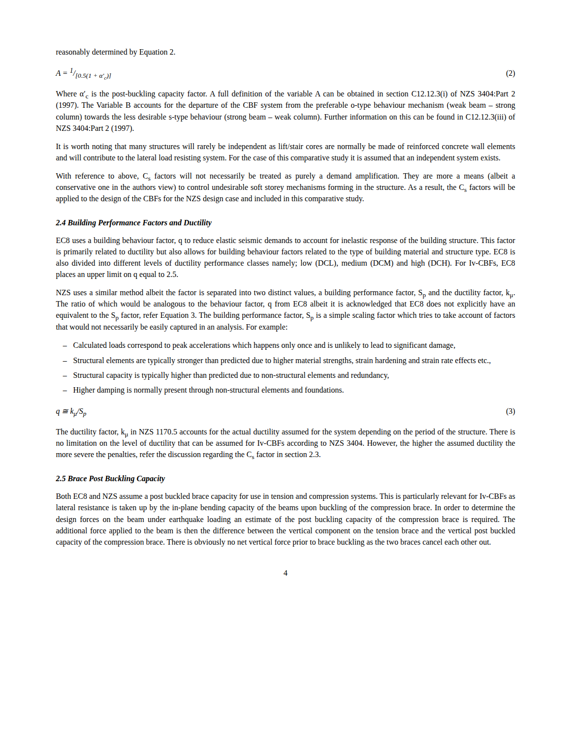reasonably determined by Equation 2.
A = 1/[0.5(1 + α′c)]
(2)
Where α′c is the post-buckling capacity factor. A full definition of the variable A can be obtained in section C12.12.3(i) of NZS 3404:Part 2 (1997). The Variable B accounts for the departure of the CBF system from the preferable o-type behaviour mechanism (weak beam – strong column) towards the less desirable s-type behaviour (strong beam – weak column). Further information on this can be found in C12.12.3(iii) of NZS 3404:Part 2 (1997).
It is worth noting that many structures will rarely be independent as lift/stair cores are normally be made of reinforced concrete wall elements and will contribute to the lateral load resisting system. For the case of this comparative study it is assumed that an independent system exists.
With reference to above, Cs factors will not necessarily be treated as purely a demand amplification. They are more a means (albeit a conservative one in the authors view) to control undesirable soft storey mechanisms forming in the structure. As a result, the Cs factors will be applied to the design of the CBFs for the NZS design case and included in this comparative study.
2.4 Building Performance Factors and Ductility
EC8 uses a building behaviour factor, q to reduce elastic seismic demands to account for inelastic response of the building structure. This factor is primarily related to ductility but also allows for building behaviour factors related to the type of building material and structure type. EC8 is also divided into different levels of ductility performance classes namely; low (DCL), medium (DCM) and high (DCH). For Iv-CBFs, EC8 places an upper limit on q equal to 2.5.
NZS uses a similar method albeit the factor is separated into two distinct values, a building performance factor, Sp and the ductility factor, kμ. The ratio of which would be analogous to the behaviour factor, q from EC8 albeit it is acknowledged that EC8 does not explicitly have an equivalent to the Sp factor, refer Equation 3. The building performance factor, Sp is a simple scaling factor which tries to take account of factors that would not necessarily be easily captured in an analysis. For example:
Calculated loads correspond to peak accelerations which happens only once and is unlikely to lead to significant damage,
Structural elements are typically stronger than predicted due to higher material strengths, strain hardening and strain rate effects etc.,
Structural capacity is typically higher than predicted due to non-structural elements and redundancy,
Higher damping is normally present through non-structural elements and foundations.
q ≅ kμ/Sp
(3)
The ductility factor, kμ in NZS 1170.5 accounts for the actual ductility assumed for the system depending on the period of the structure. There is no limitation on the level of ductility that can be assumed for Iv-CBFs according to NZS 3404. However, the higher the assumed ductility the more severe the penalties, refer the discussion regarding the Cs factor in section 2.3.
2.5 Brace Post Buckling Capacity
Both EC8 and NZS assume a post buckled brace capacity for use in tension and compression systems. This is particularly relevant for Iv-CBFs as lateral resistance is taken up by the in-plane bending capacity of the beams upon buckling of the compression brace. In order to determine the design forces on the beam under earthquake loading an estimate of the post buckling capacity of the compression brace is required. The additional force applied to the beam is then the difference between the vertical component on the tension brace and the vertical post buckled capacity of the compression brace. There is obviously no net vertical force prior to brace buckling as the two braces cancel each other out.
4